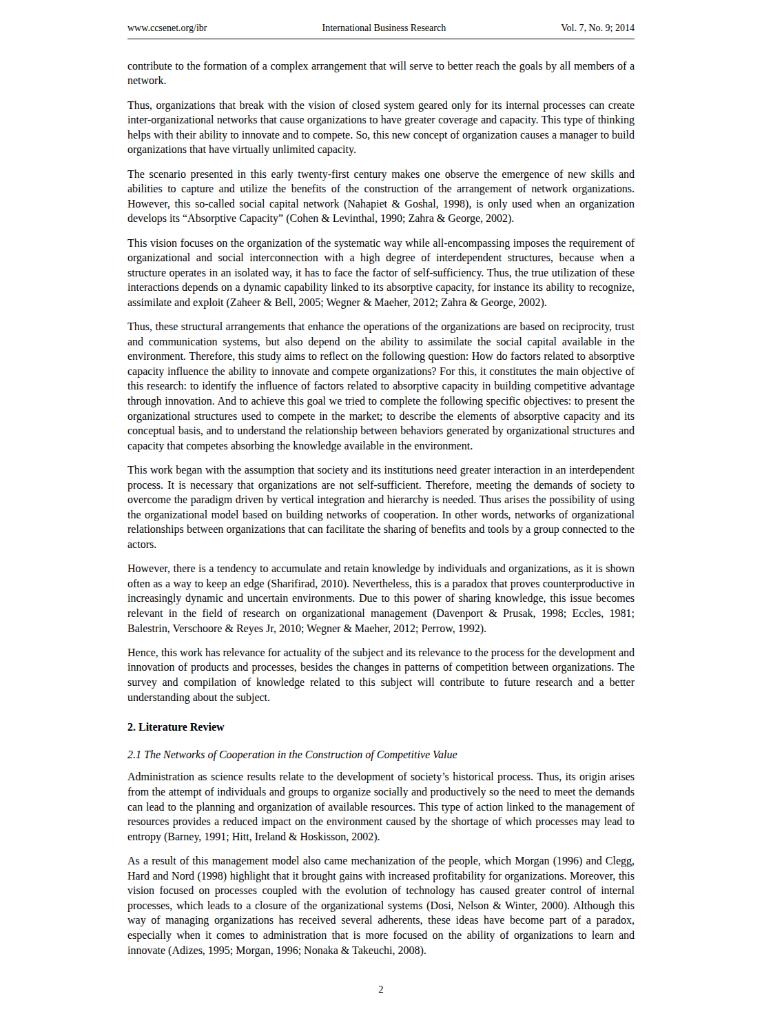www.ccsenet.org/ibr International Business Research Vol. 7, No. 9; 2014
contribute to the formation of a complex arrangement that will serve to better reach the goals by all members of a network.
Thus, organizations that break with the vision of closed system geared only for its internal processes can create inter-organizational networks that cause organizations to have greater coverage and capacity. This type of thinking helps with their ability to innovate and to compete. So, this new concept of organization causes a manager to build organizations that have virtually unlimited capacity.
The scenario presented in this early twenty-first century makes one observe the emergence of new skills and abilities to capture and utilize the benefits of the construction of the arrangement of network organizations. However, this so-called social capital network (Nahapiet & Goshal, 1998), is only used when an organization develops its “Absorptive Capacity” (Cohen & Levinthal, 1990; Zahra & George, 2002).
This vision focuses on the organization of the systematic way while all-encompassing imposes the requirement of organizational and social interconnection with a high degree of interdependent structures, because when a structure operates in an isolated way, it has to face the factor of self-sufficiency. Thus, the true utilization of these interactions depends on a dynamic capability linked to its absorptive capacity, for instance its ability to recognize, assimilate and exploit (Zaheer & Bell, 2005; Wegner & Maeher, 2012; Zahra & George, 2002).
Thus, these structural arrangements that enhance the operations of the organizations are based on reciprocity, trust and communication systems, but also depend on the ability to assimilate the social capital available in the environment. Therefore, this study aims to reflect on the following question: How do factors related to absorptive capacity influence the ability to innovate and compete organizations? For this, it constitutes the main objective of this research: to identify the influence of factors related to absorptive capacity in building competitive advantage through innovation. And to achieve this goal we tried to complete the following specific objectives: to present the organizational structures used to compete in the market; to describe the elements of absorptive capacity and its conceptual basis, and to understand the relationship between behaviors generated by organizational structures and capacity that competes absorbing the knowledge available in the environment.
This work began with the assumption that society and its institutions need greater interaction in an interdependent process. It is necessary that organizations are not self-sufficient. Therefore, meeting the demands of society to overcome the paradigm driven by vertical integration and hierarchy is needed. Thus arises the possibility of using the organizational model based on building networks of cooperation. In other words, networks of organizational relationships between organizations that can facilitate the sharing of benefits and tools by a group connected to the actors.
However, there is a tendency to accumulate and retain knowledge by individuals and organizations, as it is shown often as a way to keep an edge (Sharifirad, 2010). Nevertheless, this is a paradox that proves counterproductive in increasingly dynamic and uncertain environments. Due to this power of sharing knowledge, this issue becomes relevant in the field of research on organizational management (Davenport & Prusak, 1998; Eccles, 1981; Balestrin, Verschoore & Reyes Jr, 2010; Wegner & Maeher, 2012; Perrow, 1992).
Hence, this work has relevance for actuality of the subject and its relevance to the process for the development and innovation of products and processes, besides the changes in patterns of competition between organizations. The survey and compilation of knowledge related to this subject will contribute to future research and a better understanding about the subject.
2. Literature Review
2.1 The Networks of Cooperation in the Construction of Competitive Value
Administration as science results relate to the development of society’s historical process. Thus, its origin arises from the attempt of individuals and groups to organize socially and productively so the need to meet the demands can lead to the planning and organization of available resources. This type of action linked to the management of resources provides a reduced impact on the environment caused by the shortage of which processes may lead to entropy (Barney, 1991; Hitt, Ireland & Hoskisson, 2002).
As a result of this management model also came mechanization of the people, which Morgan (1996) and Clegg, Hard and Nord (1998) highlight that it brought gains with increased profitability for organizations. Moreover, this vision focused on processes coupled with the evolution of technology has caused greater control of internal processes, which leads to a closure of the organizational systems (Dosi, Nelson & Winter, 2000). Although this way of managing organizations has received several adherents, these ideas have become part of a paradox, especially when it comes to administration that is more focused on the ability of organizations to learn and innovate (Adizes, 1995; Morgan, 1996; Nonaka & Takeuchi, 2008).
2